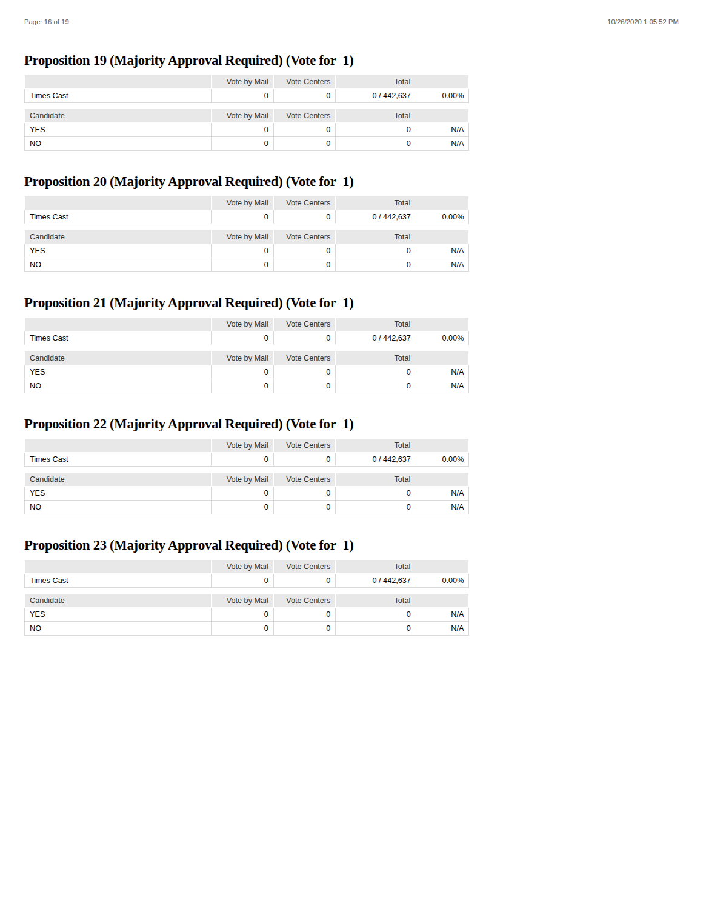Page: 16 of 19 10/26/2020 1:05:52 PM
Proposition 19 (Majority Approval Required) (Vote for 1)
| | Vote by Mail | Vote Centers | Total |
| --- | --- | --- | --- |
| Times Cast | 0 | 0 | 0 / 442,637 | 0.00% |
| Candidate | Vote by Mail | Vote Centers | Total |
| --- | --- | --- | --- |
| YES | 0 | 0 | 0 | N/A |
| NO | 0 | 0 | 0 | N/A |
Proposition 20 (Majority Approval Required) (Vote for 1)
| | Vote by Mail | Vote Centers | Total |
| --- | --- | --- | --- |
| Times Cast | 0 | 0 | 0 / 442,637 | 0.00% |
| Candidate | Vote by Mail | Vote Centers | Total |
| --- | --- | --- | --- |
| YES | 0 | 0 | 0 | N/A |
| NO | 0 | 0 | 0 | N/A |
Proposition 21 (Majority Approval Required) (Vote for 1)
| | Vote by Mail | Vote Centers | Total |
| --- | --- | --- | --- |
| Times Cast | 0 | 0 | 0 / 442,637 | 0.00% |
| Candidate | Vote by Mail | Vote Centers | Total |
| --- | --- | --- | --- |
| YES | 0 | 0 | 0 | N/A |
| NO | 0 | 0 | 0 | N/A |
Proposition 22 (Majority Approval Required) (Vote for 1)
| | Vote by Mail | Vote Centers | Total |
| --- | --- | --- | --- |
| Times Cast | 0 | 0 | 0 / 442,637 | 0.00% |
| Candidate | Vote by Mail | Vote Centers | Total |
| --- | --- | --- | --- |
| YES | 0 | 0 | 0 | N/A |
| NO | 0 | 0 | 0 | N/A |
Proposition 23 (Majority Approval Required) (Vote for 1)
| | Vote by Mail | Vote Centers | Total |
| --- | --- | --- | --- |
| Times Cast | 0 | 0 | 0 / 442,637 | 0.00% |
| Candidate | Vote by Mail | Vote Centers | Total |
| --- | --- | --- | --- |
| YES | 0 | 0 | 0 | N/A |
| NO | 0 | 0 | 0 | N/A |